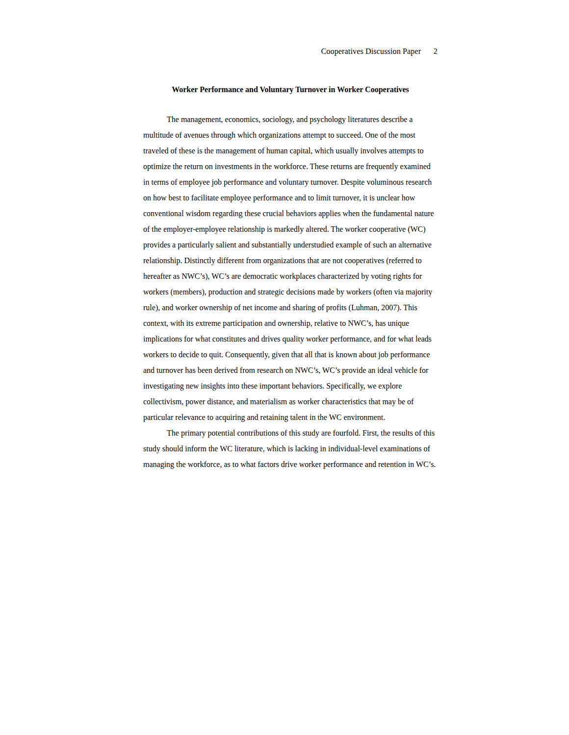Cooperatives Discussion Paper2
Worker Performance and Voluntary Turnover in Worker Cooperatives
The management, economics, sociology, and psychology literatures describe a multitude of avenues through which organizations attempt to succeed. One of the most traveled of these is the management of human capital, which usually involves attempts to optimize the return on investments in the workforce. These returns are frequently examined in terms of employee job performance and voluntary turnover. Despite voluminous research on how best to facilitate employee performance and to limit turnover, it is unclear how conventional wisdom regarding these crucial behaviors applies when the fundamental nature of the employer-employee relationship is markedly altered. The worker cooperative (WC) provides a particularly salient and substantially understudied example of such an alternative relationship. Distinctly different from organizations that are not cooperatives (referred to hereafter as NWC’s), WC’s are democratic workplaces characterized by voting rights for workers (members), production and strategic decisions made by workers (often via majority rule), and worker ownership of net income and sharing of profits (Luhman, 2007). This context, with its extreme participation and ownership, relative to NWC’s, has unique implications for what constitutes and drives quality worker performance, and for what leads workers to decide to quit. Consequently, given that all that is known about job performance and turnover has been derived from research on NWC’s, WC’s provide an ideal vehicle for investigating new insights into these important behaviors. Specifically, we explore collectivism, power distance, and materialism as worker characteristics that may be of particular relevance to acquiring and retaining talent in the WC environment.
The primary potential contributions of this study are fourfold. First, the results of this study should inform the WC literature, which is lacking in individual-level examinations of managing the workforce, as to what factors drive worker performance and retention in WC’s.